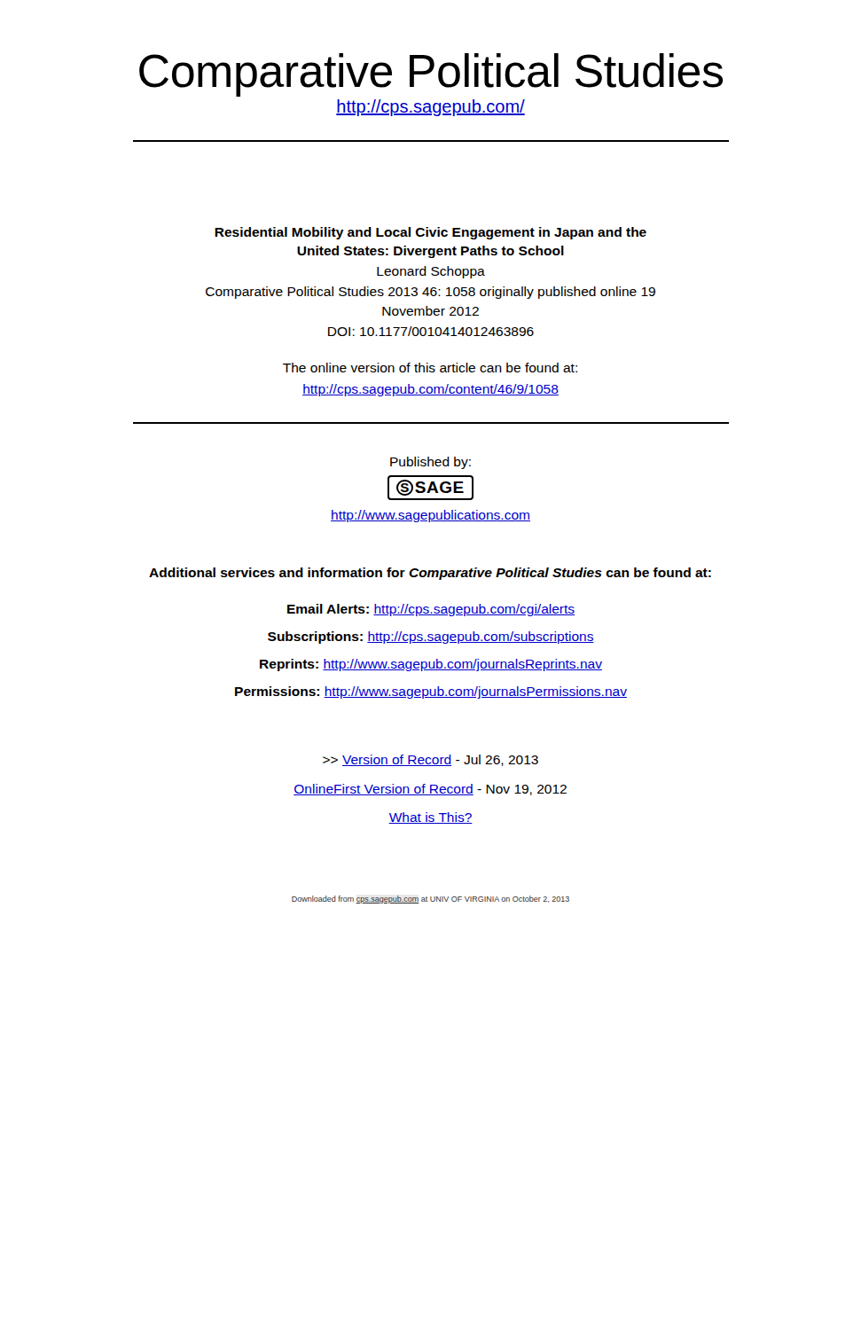Comparative Political Studies
http://cps.sagepub.com/
Residential Mobility and Local Civic Engagement in Japan and the
United States: Divergent Paths to School
Leonard Schoppa
Comparative Political Studies 2013 46: 1058 originally published online 19
November 2012
DOI: 10.1177/0010414012463896
The online version of this article can be found at:
http://cps.sagepub.com/content/46/9/1058
Published by:
SSAGE
http://www.sagepublications.com
Additional services and information for Comparative Political Studies can be found at:
Email Alerts: http://cps.sagepub.com/cgi/alerts
Subscriptions: http://cps.sagepub.com/subscriptions
Reprints: http://www.sagepub.com/journalsReprints.nav
Permissions: http://www.sagepub.com/journalsPermissions.nav
>> Version of Record - Jul 26, 2013
OnlineFirst Version of Record - Nov 19, 2012
What is This?
Downloaded from cps.sagepub.com at UNIV OF VIRGINIA on October 2, 2013